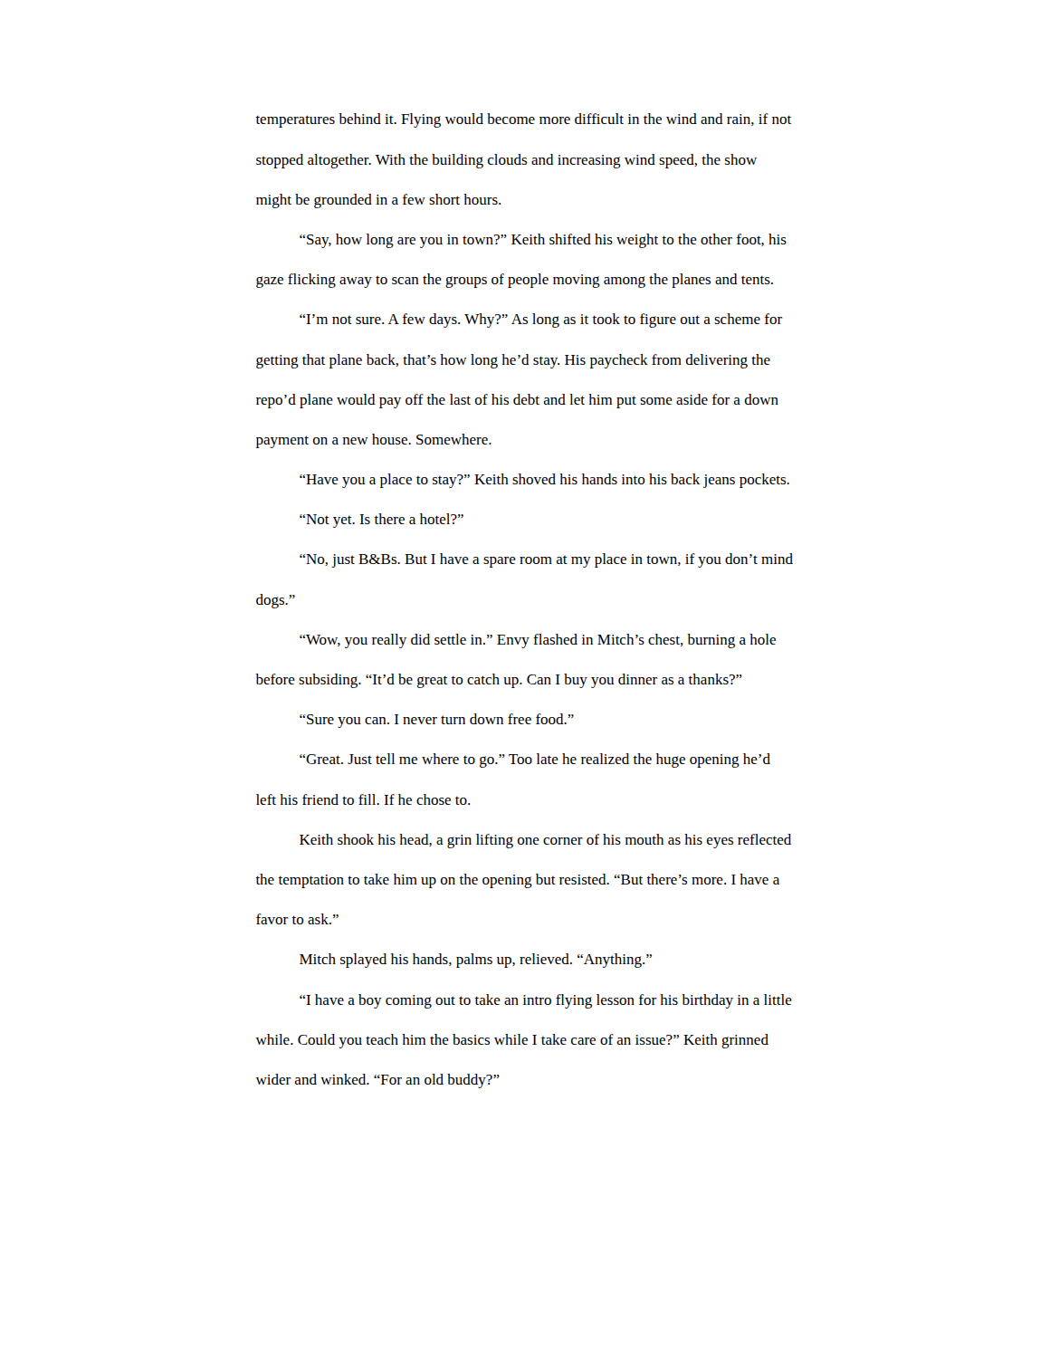temperatures behind it. Flying would become more difficult in the wind and rain, if not stopped altogether. With the building clouds and increasing wind speed, the show might be grounded in a few short hours.
“Say, how long are you in town?” Keith shifted his weight to the other foot, his gaze flicking away to scan the groups of people moving among the planes and tents.
“I’m not sure. A few days. Why?” As long as it took to figure out a scheme for getting that plane back, that’s how long he’d stay. His paycheck from delivering the repo’d plane would pay off the last of his debt and let him put some aside for a down payment on a new house. Somewhere.
“Have you a place to stay?” Keith shoved his hands into his back jeans pockets.
“Not yet. Is there a hotel?”
“No, just B&Bs. But I have a spare room at my place in town, if you don’t mind dogs.”
“Wow, you really did settle in.” Envy flashed in Mitch’s chest, burning a hole before subsiding. “It’d be great to catch up. Can I buy you dinner as a thanks?”
“Sure you can. I never turn down free food.”
“Great. Just tell me where to go.” Too late he realized the huge opening he’d left his friend to fill. If he chose to.
Keith shook his head, a grin lifting one corner of his mouth as his eyes reflected the temptation to take him up on the opening but resisted. “But there’s more. I have a favor to ask.”
Mitch splayed his hands, palms up, relieved. “Anything.”
“I have a boy coming out to take an intro flying lesson for his birthday in a little while. Could you teach him the basics while I take care of an issue?” Keith grinned wider and winked. “For an old buddy?”